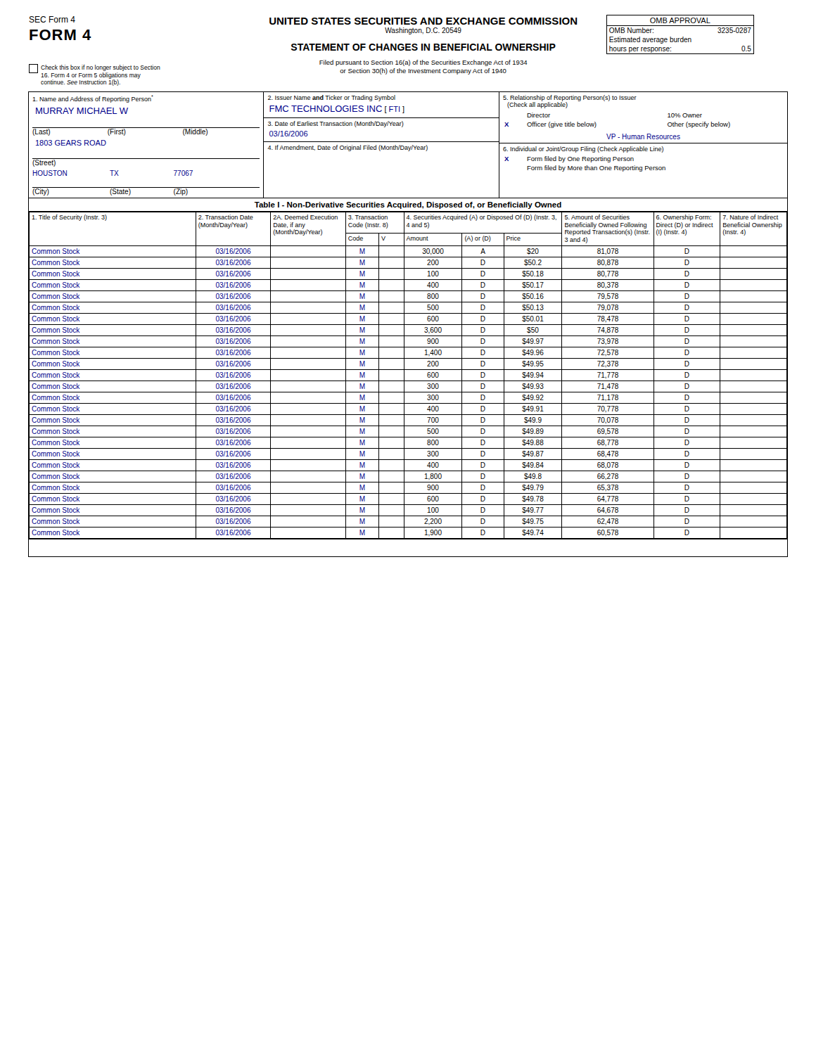| SEC Form 4 FORM 4 Check this box if no longer subject to Section 16. Form 4 or Form 5 obligations may continue. See Instruction 1(b). | UNITED STATES SECURITIES AND EXCHANGE COMMISSION Washington, D.C. 20549 STATEMENT OF CHANGES IN BENEFICIAL OWNERSHIP Filed pursuant to Section 16(a) of the Securities Exchange Act of 1934 or Section 30(h) of the Investment Company Act of 1940 | / OMB APPROVAL / / OMB Number: / 3235-0287 / / Estimated average burden / / hours per response: / 0.5 / |
| 1. Name and Address of Reporting Person * MURRAY MICHAEL W / (Last) / (First) / (Middle) / 1803 GEARS ROAD / (Street) / / HOUSTON / TX / 77067 / / (City) / (State) / (Zip) / | / 2. Issuer Name and Ticker or Trading Symbol FMC TECHNOLOGIES INC [ FTI ] / / 3. Date of Earliest Transaction (Month/Day/Year) 03/16/2006 / / 4. If Amendment, Date of Original Filed (Month/Day/Year) / | / 5. Relationship of Reporting Person(s) to Issuer (Check all applicable) / / Director / / 10% Owner / / X / Officer (give title below) / / Other (specify below) / VP - Human Resources / / 6. Individual or Joint/Group Filing (Check Applicable Line) / X / Form filed by One Reporting Person / / / Form filed by More than One Reporting Person / / |
| Table I - Non-Derivative Securities Acquired, Disposed of, or Beneficially Owned |
| / 1. Title of Security (Instr. 3) / 2. Transaction Date (Month/Day/Year) / 2A. Deemed Execution Date, if any (Month/Day/Year) / 3. Transaction Code (Instr. 8) / 4. Securities Acquired (A) or Disposed Of (D) (Instr. 3, 4 and 5) / 5. Amount of Securities Beneficially Owned Following Reported Transaction(s) (Instr. 3 and 4) / 6. Ownership Form: Direct (D) or Indirect (I) (Instr. 4) / 7. Nature of Indirect Beneficial Ownership (Instr. 4) / / --- / --- / --- / --- / --- / --- / --- / --- / / Code / V / Amount / (A) or (D) / Price / / Common Stock / 03/16/2006 / / M / / 30,000 / A / $20 / 81,078 / D / / / Common Stock / 03/16/2006 / / M / / 200 / D / $50.2 / 80,878 / D / / / Common Stock / 03/16/2006 / / M / / 100 / D / $50.18 / 80,778 / D / / / Common Stock / 03/16/2006 / / M / / 400 / D / $50.17 / 80,378 / D / / / Common Stock / 03/16/2006 / / M / / 800 / D / $50.16 / 79,578 / D / / / Common Stock / 03/16/2006 / / M / / 500 / D / $50.13 / 79,078 / D / / / Common Stock / 03/16/2006 / / M / / 600 / D / $50.01 / 78,478 / D / / / Common Stock / 03/16/2006 / / M / / 3,600 / D / $50 / 74,878 / D / / / Common Stock / 03/16/2006 / / M / / 900 / D / $49.97 / 73,978 / D / / / Common Stock / 03/16/2006 / / M / / 1,400 / D / $49.96 / 72,578 / D / / / Common Stock / 03/16/2006 / / M / / 200 / D / $49.95 / 72,378 / D / / / Common Stock / 03/16/2006 / / M / / 600 / D / $49.94 / 71,778 / D / / / Common Stock / 03/16/2006 / / M / / 300 / D / $49.93 / 71,478 / D / / / Common Stock / 03/16/2006 / / M / / 300 / D / $49.92 / 71,178 / D / / / Common Stock / 03/16/2006 / / M / / 400 / D / $49.91 / 70,778 / D / / / Common Stock / 03/16/2006 / / M / / 700 / D / $49.9 / 70,078 / D / / / Common Stock / 03/16/2006 / / M / / 500 / D / $49.89 / 69,578 / D / / / Common Stock / 03/16/2006 / / M / / 800 / D / $49.88 / 68,778 / D / / / Common Stock / 03/16/2006 / / M / / 300 / D / $49.87 / 68,478 / D / / / Common Stock / 03/16/2006 / / M / / 400 / D / $49.84 / 68,078 / D / / / Common Stock / 03/16/2006 / / M / / 1,800 / D / $49.8 / 66,278 / D / / / Common Stock / 03/16/2006 / / M / / 900 / D / $49.79 / 65,378 / D / / / Common Stock / 03/16/2006 / / M / / 600 / D / $49.78 / 64,778 / D / / / Common Stock / 03/16/2006 / / M / / 100 / D / $49.77 / 64,678 / D / / / Common Stock / 03/16/2006 / / M / / 2,200 / D / $49.75 / 62,478 / D / / / Common Stock / 03/16/2006 / / M / / 1,900 / D / $49.74 / 60,578 / D / / |